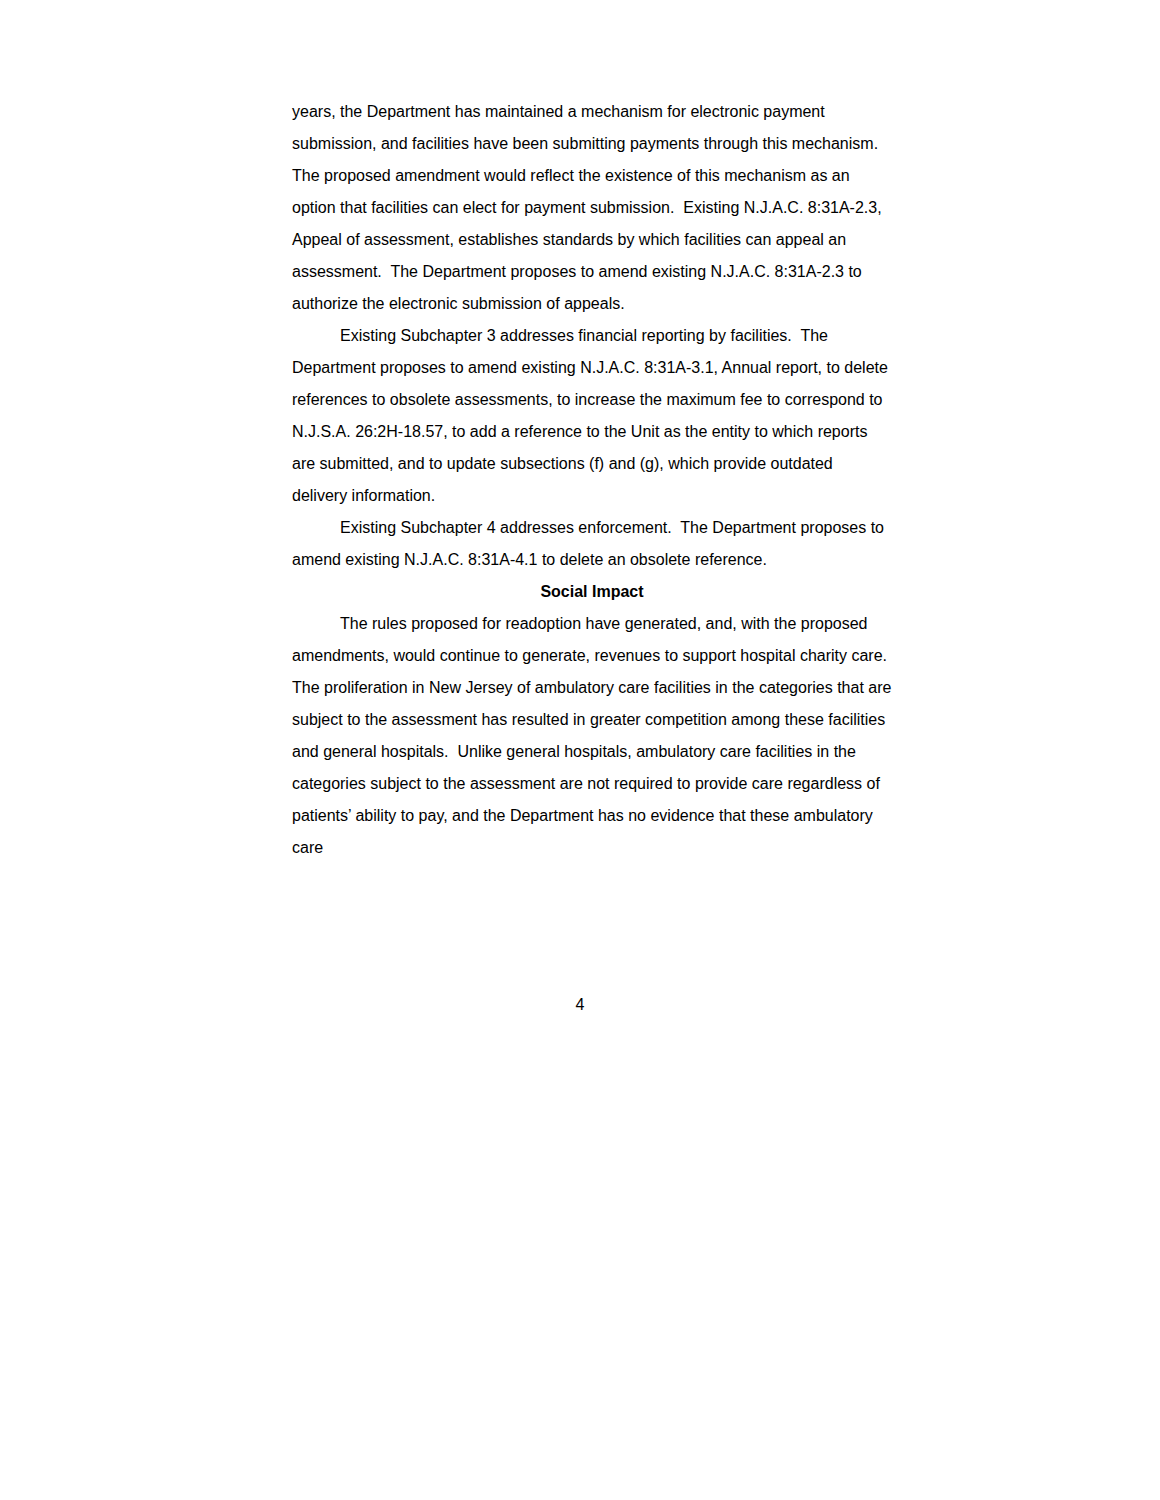years, the Department has maintained a mechanism for electronic payment submission, and facilities have been submitting payments through this mechanism. The proposed amendment would reflect the existence of this mechanism as an option that facilities can elect for payment submission. Existing N.J.A.C. 8:31A-2.3, Appeal of assessment, establishes standards by which facilities can appeal an assessment. The Department proposes to amend existing N.J.A.C. 8:31A-2.3 to authorize the electronic submission of appeals.
Existing Subchapter 3 addresses financial reporting by facilities. The Department proposes to amend existing N.J.A.C. 8:31A-3.1, Annual report, to delete references to obsolete assessments, to increase the maximum fee to correspond to N.J.S.A. 26:2H-18.57, to add a reference to the Unit as the entity to which reports are submitted, and to update subsections (f) and (g), which provide outdated delivery information.
Existing Subchapter 4 addresses enforcement. The Department proposes to amend existing N.J.A.C. 8:31A-4.1 to delete an obsolete reference.
Social Impact
The rules proposed for readoption have generated, and, with the proposed amendments, would continue to generate, revenues to support hospital charity care. The proliferation in New Jersey of ambulatory care facilities in the categories that are subject to the assessment has resulted in greater competition among these facilities and general hospitals. Unlike general hospitals, ambulatory care facilities in the categories subject to the assessment are not required to provide care regardless of patients’ ability to pay, and the Department has no evidence that these ambulatory care
4